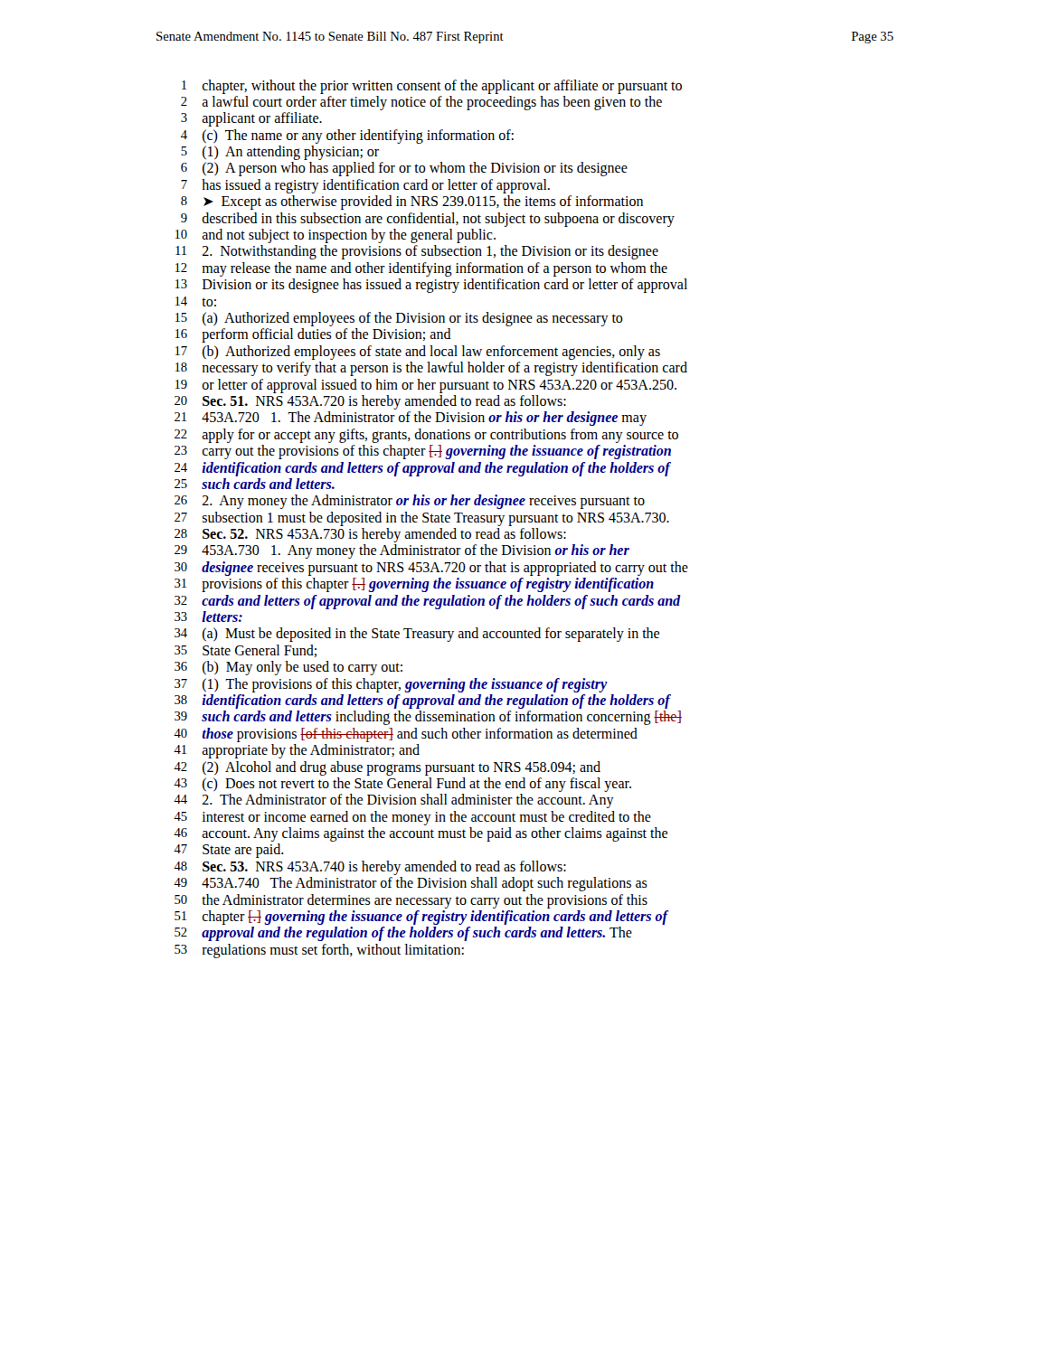Senate Amendment No. 1145 to Senate Bill No. 487 First Reprint Page 35
chapter, without the prior written consent of the applicant or affiliate or pursuant to
a lawful court order after timely notice of the proceedings has been given to the
applicant or affiliate.
(c) The name or any other identifying information of:
(1) An attending physician; or
(2) A person who has applied for or to whom the Division or its designee
has issued a registry identification card or letter of approval.
➤ Except as otherwise provided in NRS 239.0115, the items of information
described in this subsection are confidential, not subject to subpoena or discovery
and not subject to inspection by the general public.
2. Notwithstanding the provisions of subsection 1, the Division or its designee
may release the name and other identifying information of a person to whom the
Division or its designee has issued a registry identification card or letter of approval
to:
(a) Authorized employees of the Division or its designee as necessary to
perform official duties of the Division; and
(b) Authorized employees of state and local law enforcement agencies, only as
necessary to verify that a person is the lawful holder of a registry identification card
or letter of approval issued to him or her pursuant to NRS 453A.220 or 453A.250.
Sec. 51. NRS 453A.720 is hereby amended to read as follows:
453A.720 1. The Administrator of the Division or his or her designee may
apply for or accept any gifts, grants, donations or contributions from any source to
carry out the provisions of this chapter [.] governing the issuance of registration
identification cards and letters of approval and the regulation of the holders of
such cards and letters.
2. Any money the Administrator or his or her designee receives pursuant to
subsection 1 must be deposited in the State Treasury pursuant to NRS 453A.730.
Sec. 52. NRS 453A.730 is hereby amended to read as follows:
453A.730 1. Any money the Administrator of the Division or his or her
designee receives pursuant to NRS 453A.720 or that is appropriated to carry out the
provisions of this chapter [.] governing the issuance of registry identification
cards and letters of approval and the regulation of the holders of such cards and
letters:
(a) Must be deposited in the State Treasury and accounted for separately in the
State General Fund;
(b) May only be used to carry out:
(1) The provisions of this chapter, governing the issuance of registry
identification cards and letters of approval and the regulation of the holders of
such cards and letters including the dissemination of information concerning [the]
those provisions [of this chapter] and such other information as determined
appropriate by the Administrator; and
(2) Alcohol and drug abuse programs pursuant to NRS 458.094; and
(c) Does not revert to the State General Fund at the end of any fiscal year.
2. The Administrator of the Division shall administer the account. Any
interest or income earned on the money in the account must be credited to the
account. Any claims against the account must be paid as other claims against the
State are paid.
Sec. 53. NRS 453A.740 is hereby amended to read as follows:
453A.740 The Administrator of the Division shall adopt such regulations as
the Administrator determines are necessary to carry out the provisions of this
chapter [.] governing the issuance of registry identification cards and letters of
approval and the regulation of the holders of such cards and letters. The
regulations must set forth, without limitation: